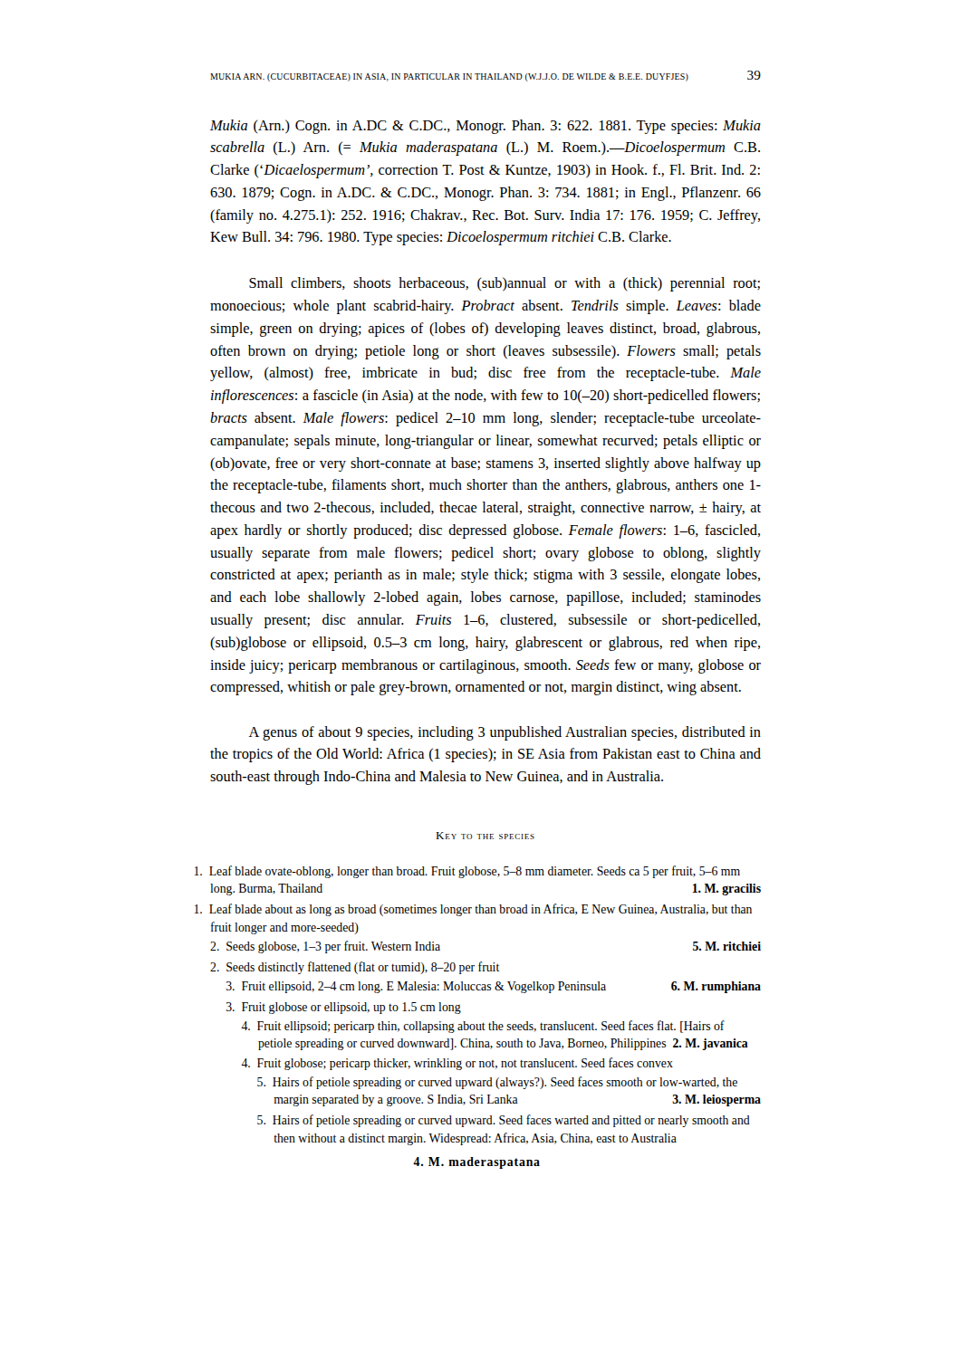Mukia Arn. (Cucurbitaceae) in Asia, in particular in Thailand (W.J.J.O. de Wilde & B.E.E. Duyfjes) 39
Mukia (Arn.) Cogn. in A.DC & C.DC., Monogr. Phan. 3: 622. 1881. Type species: Mukia scabrella (L.) Arn. (= Mukia maderaspatana (L.) M. Roem.).—Dicoelospermum C.B. Clarke (‘Dicaelospermum’, correction T. Post & Kuntze, 1903) in Hook. f., Fl. Brit. Ind. 2: 630. 1879; Cogn. in A.DC. & C.DC., Monogr. Phan. 3: 734. 1881; in Engl., Pflanzenr. 66 (family no. 4.275.1): 252. 1916; Chakrav., Rec. Bot. Surv. India 17: 176. 1959; C. Jeffrey, Kew Bull. 34: 796. 1980. Type species: Dicoelospermum ritchiei C.B. Clarke.
Small climbers, shoots herbaceous, (sub)annual or with a (thick) perennial root; monoecious; whole plant scabrid-hairy. Probract absent. Tendrils simple. Leaves: blade simple, green on drying; apices of (lobes of) developing leaves distinct, broad, glabrous, often brown on drying; petiole long or short (leaves subsessile). Flowers small; petals yellow, (almost) free, imbricate in bud; disc free from the receptacle-tube. Male inflorescences: a fascicle (in Asia) at the node, with few to 10(–20) short-pedicelled flowers; bracts absent. Male flowers: pedicel 2–10 mm long, slender; receptacle-tube urceolate-campanulate; sepals minute, long-triangular or linear, somewhat recurved; petals elliptic or (ob)ovate, free or very short-connate at base; stamens 3, inserted slightly above halfway up the receptacle-tube, filaments short, much shorter than the anthers, glabrous, anthers one 1-thecous and two 2-thecous, included, thecae lateral, straight, connective narrow, ± hairy, at apex hardly or shortly produced; disc depressed globose. Female flowers: 1–6, fascicled, usually separate from male flowers; pedicel short; ovary globose to oblong, slightly constricted at apex; perianth as in male; style thick; stigma with 3 sessile, elongate lobes, and each lobe shallowly 2-lobed again, lobes carnose, papillose, included; staminodes usually present; disc annular. Fruits 1–6, clustered, subsessile or short-pedicelled, (sub)globose or ellipsoid, 0.5–3 cm long, hairy, glabrescent or glabrous, red when ripe, inside juicy; pericarp membranous or cartilaginous, smooth. Seeds few or many, globose or compressed, whitish or pale grey-brown, ornamented or not, margin distinct, wing absent.
A genus of about 9 species, including 3 unpublished Australian species, distributed in the tropics of the Old World: Africa (1 species); in SE Asia from Pakistan east to China and south-east through Indo-China and Malesia to New Guinea, and in Australia.
Key to the species
1. Leaf blade ovate-oblong, longer than broad. Fruit globose, 5–8 mm diameter. Seeds ca 5 per fruit, 5–6 mm long. Burma, Thailand1. M. gracilis
1. Leaf blade about as long as broad (sometimes longer than broad in Africa, E New Guinea, Australia, but than fruit longer and more-seeded)
2. Seeds globose, 1–3 per fruit. Western India5. M. ritchiei
2. Seeds distinctly flattened (flat or tumid), 8–20 per fruit
3. Fruit ellipsoid, 2–4 cm long. E Malesia: Moluccas & Vogelkop Peninsula6. M. rumphiana
3. Fruit globose or ellipsoid, up to 1.5 cm long
4. Fruit ellipsoid; pericarp thin, collapsing about the seeds, translucent. Seed faces flat. [Hairs of petiole spreading or curved downward]. China, south to Java, Borneo, Philippines 2. M. javanica
4. Fruit globose; pericarp thicker, wrinkling or not, not translucent. Seed faces convex
5. Hairs of petiole spreading or curved upward (always?). Seed faces smooth or low-warted, the margin separated by a groove. S India, Sri Lanka3. M. leiosperma
5. Hairs of petiole spreading or curved upward. Seed faces warted and pitted or nearly smooth and then without a distinct margin. Widespread: Africa, Asia, China, east to Australia
4. M. maderaspatana